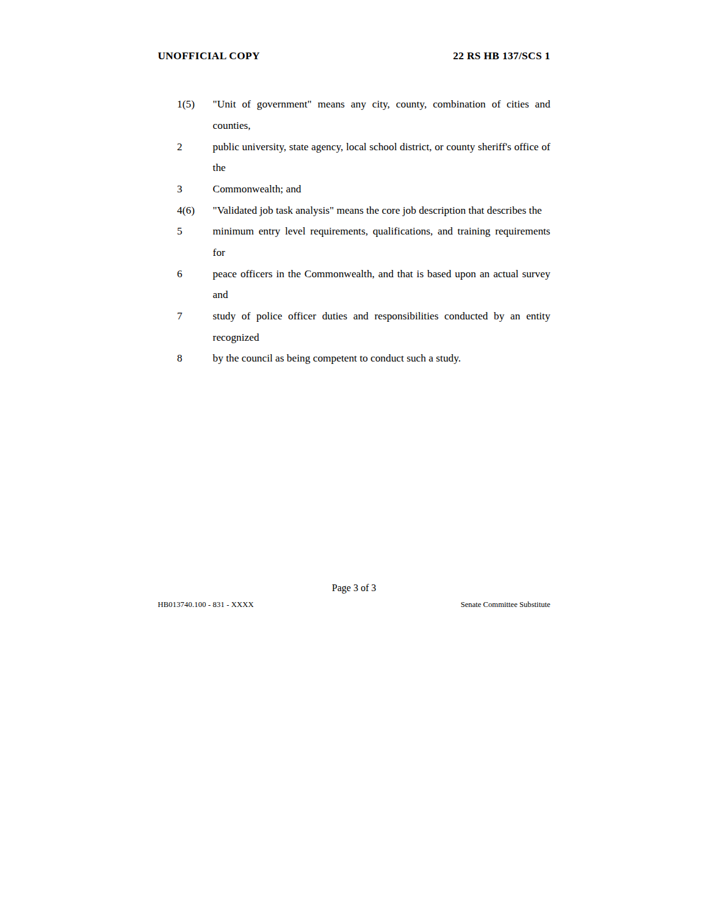UNOFFICIAL COPY
22 RS HB 137/SCS 1
| 1 | (5) | "Unit of government" means any city, county, combination of cities and counties, |
| 2 | | public university, state agency, local school district, or county sheriff's office of the |
| 3 | | Commonwealth; and |
| 4 | (6) | "Validated job task analysis" means the core job description that describes the |
| 5 | | minimum entry level requirements, qualifications, and training requirements for |
| 6 | | peace officers in the Commonwealth, and that is based upon an actual survey and |
| 7 | | study of police officer duties and responsibilities conducted by an entity recognized |
| 8 | | by the council as being competent to conduct such a study. |
Page 3 of 3
HB013740.100 - 831 - XXXX
Senate Committee Substitute